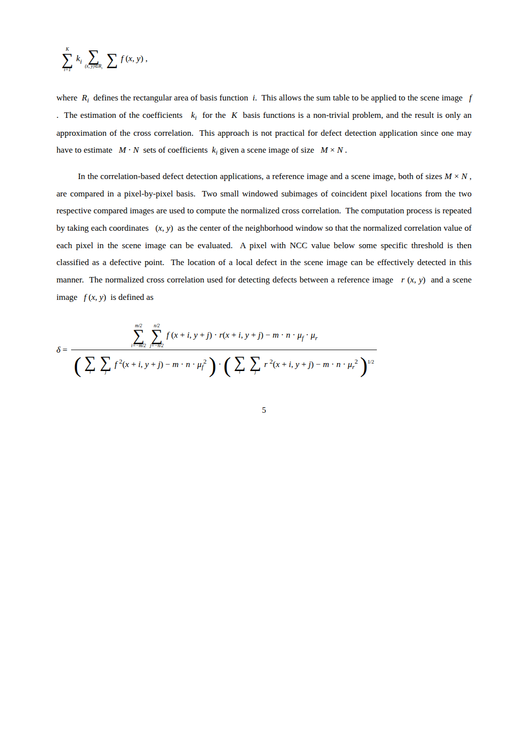K ∑ i=1 ki ∑ (x, y)∈Ri ∑ f (x, y) ,
where Ri defines the rectangular area of basis function i. This allows the sum table to be applied to the scene image f . The estimation of the coefficients ki for the K basis functions is a non-trivial problem, and the result is only an approximation of the cross correlation. This approach is not practical for defect detection application since one may have to estimate M · N sets of coefficients ki given a scene image of size M × N .
In the correlation-based defect detection applications, a reference image and a scene image, both of sizes M × N , are compared in a pixel-by-pixel basis. Two small windowed subimages of coincident pixel locations from the two respective compared images are used to compute the normalized cross correlation. The computation process is repeated by taking each coordinates (x, y) as the center of the neighborhood window so that the normalized correlation value of each pixel in the scene image can be evaluated. A pixel with NCC value below some specific threshold is then classified as a defective point. The location of a local defect in the scene image can be effectively detected in this manner. The normalized cross correlation used for detecting defects between a reference image r (x, y) and a scene image f (x, y) is defined as
δ = m/2 ∑ i=−m/2 n/2 ∑ j=−n/2 f (x + i, y + j) · r(x + i, y + j) − m · n · μf · μr ( ∑ i ∑ j f 2(x + i, y + j) − m · n · μf 2 ) · ( ∑ i ∑ j r 2(x + i, y + j) − m · n · μr 2 ) 1/2
5